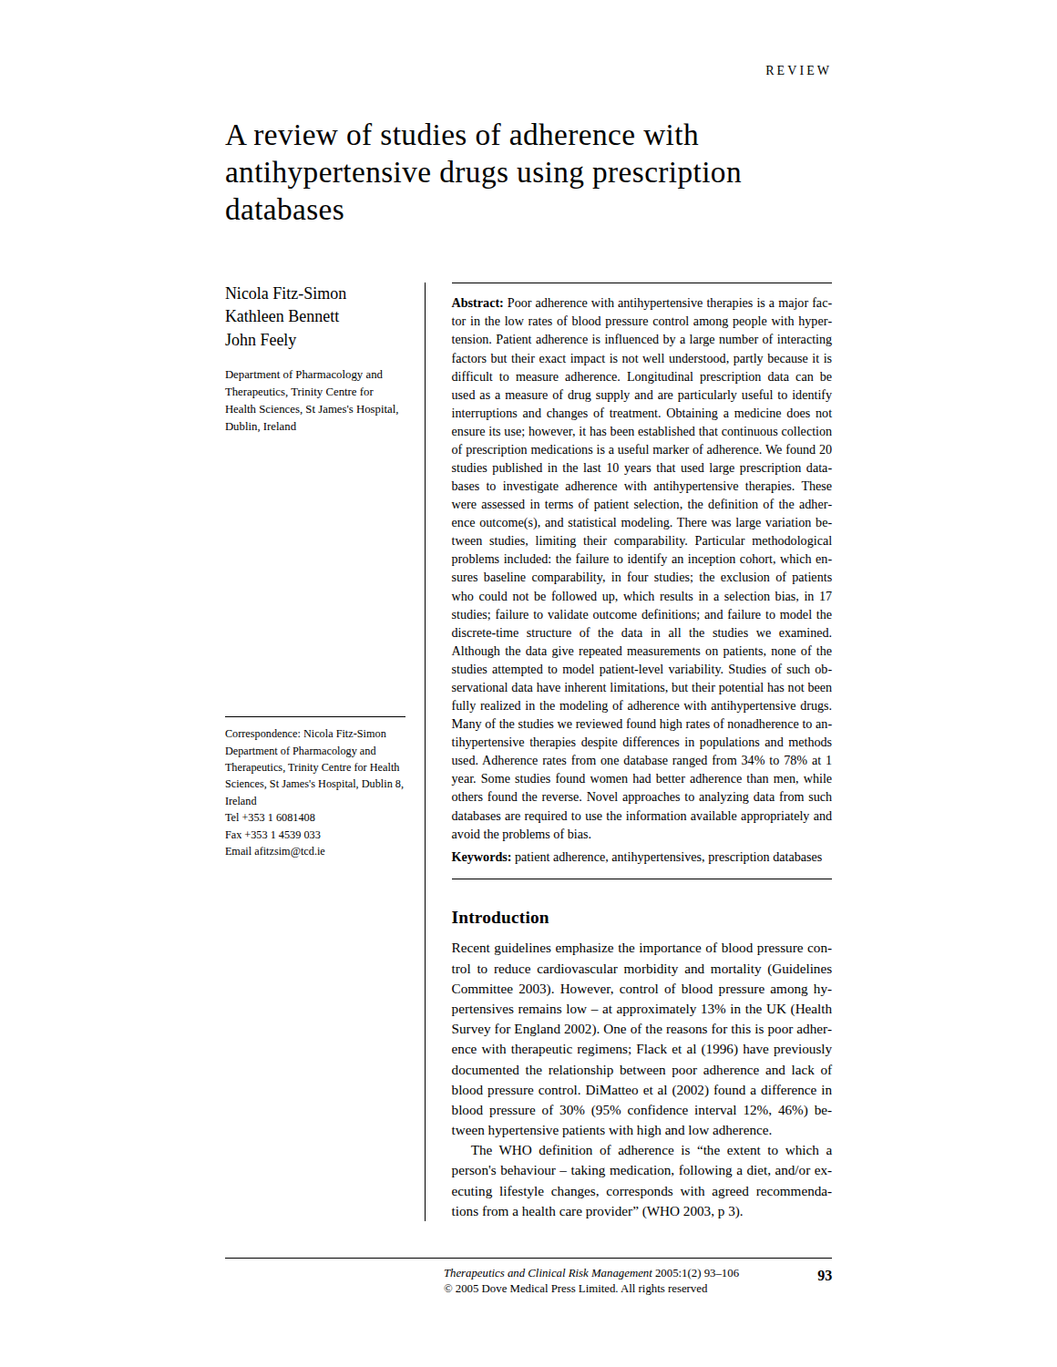Review
A review of studies of adherence with antihypertensive drugs using prescription databases
Nicola Fitz-Simon
Kathleen Bennett
John Feely
Department of Pharmacology and Therapeutics, Trinity Centre for Health Sciences, St James's Hospital, Dublin, Ireland
Correspondence: Nicola Fitz-Simon
Department of Pharmacology and Therapeutics, Trinity Centre for Health Sciences, St James's Hospital, Dublin 8, Ireland
Tel +353 1 6081408
Fax +353 1 4539 033
Email afitzsim@tcd.ie
Abstract: Poor adherence with antihypertensive therapies is a major factor in the low rates of blood pressure control among people with hypertension. Patient adherence is influenced by a large number of interacting factors but their exact impact is not well understood, partly because it is difficult to measure adherence. Longitudinal prescription data can be used as a measure of drug supply and are particularly useful to identify interruptions and changes of treatment. Obtaining a medicine does not ensure its use; however, it has been established that continuous collection of prescription medications is a useful marker of adherence. We found 20 studies published in the last 10 years that used large prescription databases to investigate adherence with antihypertensive therapies. These were assessed in terms of patient selection, the definition of the adherence outcome(s), and statistical modeling. There was large variation between studies, limiting their comparability. Particular methodological problems included: the failure to identify an inception cohort, which ensures baseline comparability, in four studies; the exclusion of patients who could not be followed up, which results in a selection bias, in 17 studies; failure to validate outcome definitions; and failure to model the discrete-time structure of the data in all the studies we examined. Although the data give repeated measurements on patients, none of the studies attempted to model patient-level variability. Studies of such observational data have inherent limitations, but their potential has not been fully realized in the modeling of adherence with antihypertensive drugs. Many of the studies we reviewed found high rates of nonadherence to antihypertensive therapies despite differences in populations and methods used. Adherence rates from one database ranged from 34% to 78% at 1 year. Some studies found women had better adherence than men, while others found the reverse. Novel approaches to analyzing data from such databases are required to use the information available appropriately and avoid the problems of bias.
Keywords: patient adherence, antihypertensives, prescription databases
Introduction
Recent guidelines emphasize the importance of blood pressure control to reduce cardiovascular morbidity and mortality (Guidelines Committee 2003). However, control of blood pressure among hypertensives remains low – at approximately 13% in the UK (Health Survey for England 2002). One of the reasons for this is poor adherence with therapeutic regimens; Flack et al (1996) have previously documented the relationship between poor adherence and lack of blood pressure control. DiMatteo et al (2002) found a difference in blood pressure of 30% (95% confidence interval 12%, 46%) between hypertensive patients with high and low adherence.
The WHO definition of adherence is “the extent to which a person's behaviour – taking medication, following a diet, and/or executing lifestyle changes, corresponds with agreed recommendations from a health care provider” (WHO 2003, p 3).
Therapeutics and Clinical Risk Management 2005:1(2) 93–106
© 2005 Dove Medical Press Limited. All rights reserved
93